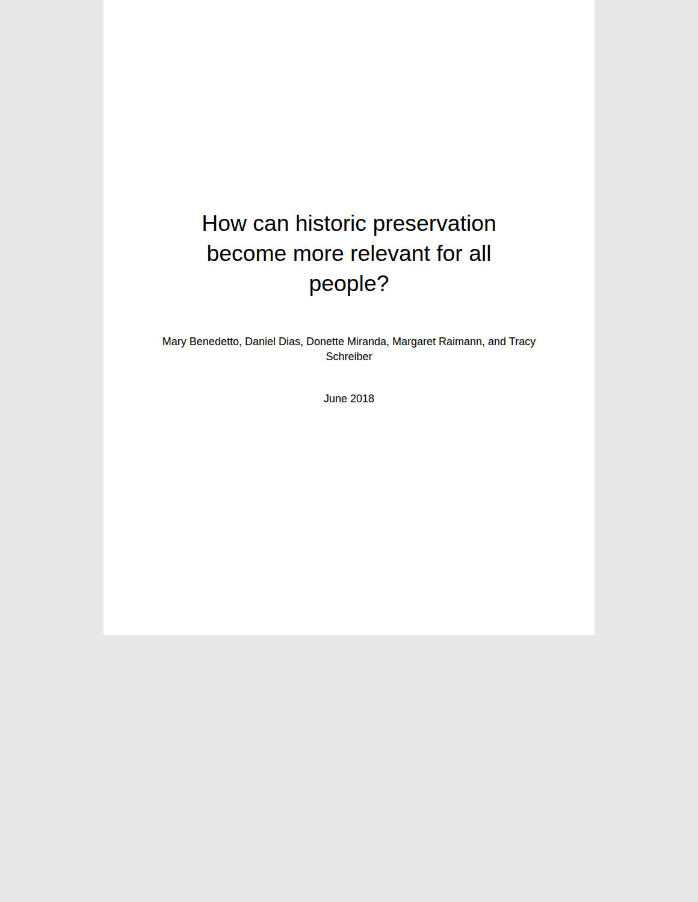How can historic preservation become more relevant for all people?
Mary Benedetto, Daniel Dias, Donette Miranda, Margaret Raimann, and Tracy Schreiber
June 2018